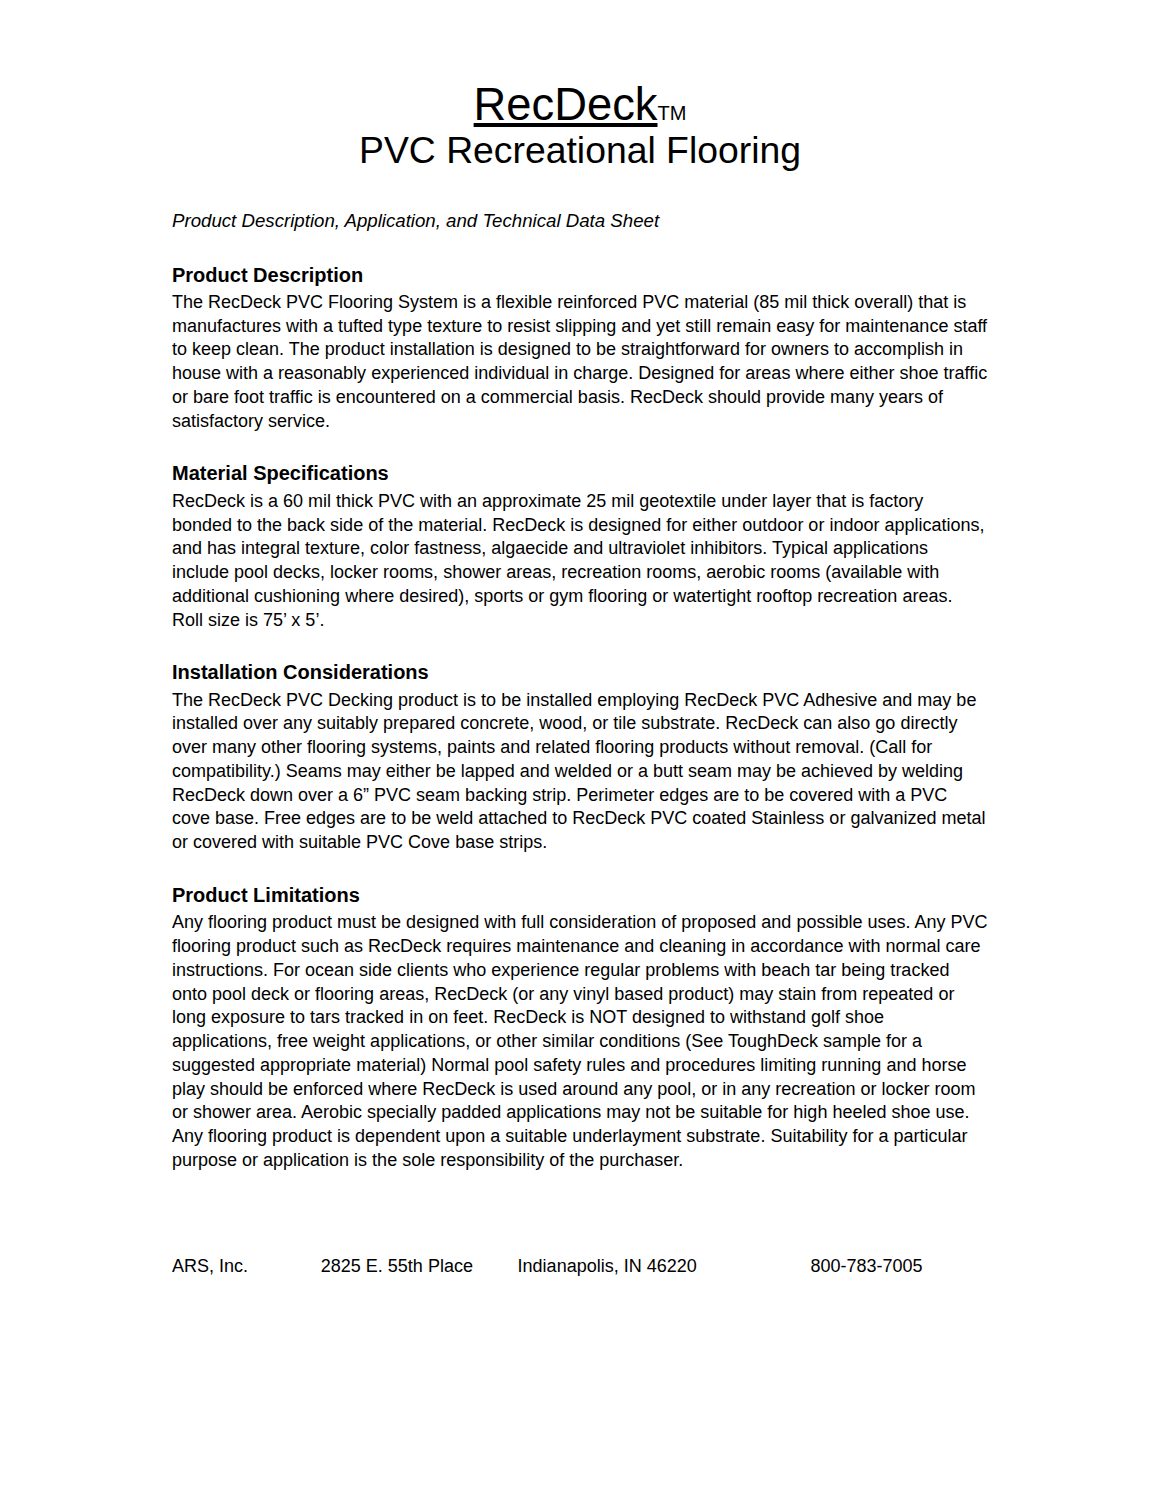RecDeck TM PVC Recreational Flooring
Product Description, Application, and Technical Data Sheet
Product Description
The RecDeck PVC Flooring System is a flexible reinforced PVC material (85 mil thick overall) that is manufactures with a tufted type texture to resist slipping and yet still remain easy for maintenance staff to keep clean. The product installation is designed to be straightforward for owners to accomplish in house with a reasonably experienced individual in charge. Designed for areas where either shoe traffic or bare foot traffic is encountered on a commercial basis. RecDeck should provide many years of satisfactory service.
Material Specifications
RecDeck is a 60 mil thick PVC with an approximate 25 mil geotextile under layer that is factory bonded to the back side of the material. RecDeck is designed for either outdoor or indoor applications, and has integral texture, color fastness, algaecide and ultraviolet inhibitors. Typical applications include pool decks, locker rooms, shower areas, recreation rooms, aerobic rooms (available with additional cushioning where desired), sports or gym flooring or watertight rooftop recreation areas. Roll size is 75’ x 5’.
Installation Considerations
The RecDeck PVC Decking product is to be installed employing RecDeck PVC Adhesive and may be installed over any suitably prepared concrete, wood, or tile substrate. RecDeck can also go directly over many other flooring systems, paints and related flooring products without removal. (Call for compatibility.) Seams may either be lapped and welded or a butt seam may be achieved by welding RecDeck down over a 6” PVC seam backing strip. Perimeter edges are to be covered with a PVC cove base. Free edges are to be weld attached to RecDeck PVC coated Stainless or galvanized metal or covered with suitable PVC Cove base strips.
Product Limitations
Any flooring product must be designed with full consideration of proposed and possible uses. Any PVC flooring product such as RecDeck requires maintenance and cleaning in accordance with normal care instructions. For ocean side clients who experience regular problems with beach tar being tracked onto pool deck or flooring areas, RecDeck (or any vinyl based product) may stain from repeated or long exposure to tars tracked in on feet. RecDeck is NOT designed to withstand golf shoe applications, free weight applications, or other similar conditions (See ToughDeck sample for a suggested appropriate material) Normal pool safety rules and procedures limiting running and horse play should be enforced where RecDeck is used around any pool, or in any recreation or locker room or shower area. Aerobic specially padded applications may not be suitable for high heeled shoe use. Any flooring product is dependent upon a suitable underlayment substrate. Suitability for a particular purpose or application is the sole responsibility of the purchaser.
ARS, Inc. 2825 E. 55th Place Indianapolis, IN 46220800-783-7005